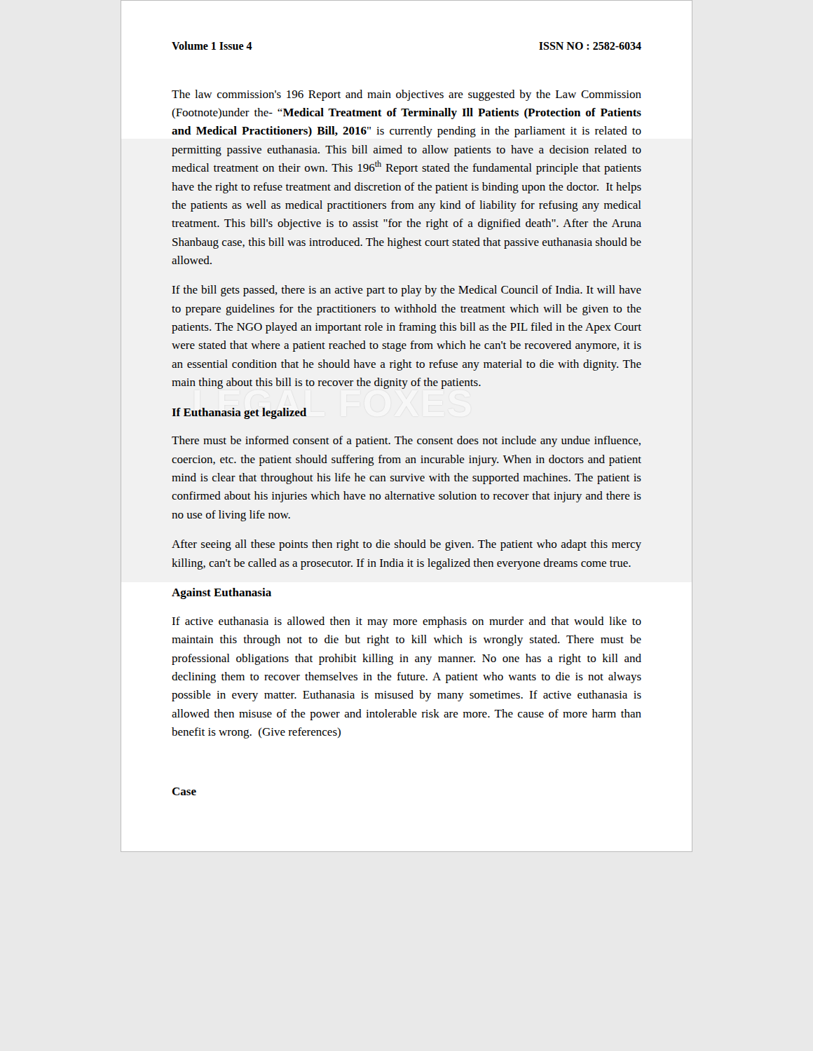LEGAL FOXES
"OUR MISSION YOUR SUCCESS"
Volume 1 Issue 4 ISSN NO : 2582-6034
The law commission's 196 Report and main objectives are suggested by the Law Commission (Footnote)under the- “Medical Treatment of Terminally Ill Patients (Protection of Patients and Medical Practitioners) Bill, 2016" is currently pending in the parliament it is related to permitting passive euthanasia. This bill aimed to allow patients to have a decision related to medical treatment on their own. This 196th Report stated the fundamental principle that patients have the right to refuse treatment and discretion of the patient is binding upon the doctor. It helps the patients as well as medical practitioners from any kind of liability for refusing any medical treatment. This bill's objective is to assist "for the right of a dignified death". After the Aruna Shanbaug case, this bill was introduced. The highest court stated that passive euthanasia should be allowed.
If the bill gets passed, there is an active part to play by the Medical Council of India. It will have to prepare guidelines for the practitioners to withhold the treatment which will be given to the patients. The NGO played an important role in framing this bill as the PIL filed in the Apex Court were stated that where a patient reached to stage from which he can't be recovered anymore, it is an essential condition that he should have a right to refuse any material to die with dignity. The main thing about this bill is to recover the dignity of the patients.
If Euthanasia get legalized
There must be informed consent of a patient. The consent does not include any undue influence, coercion, etc. the patient should suffering from an incurable injury. When in doctors and patient mind is clear that throughout his life he can survive with the supported machines. The patient is confirmed about his injuries which have no alternative solution to recover that injury and there is no use of living life now.
After seeing all these points then right to die should be given. The patient who adapt this mercy killing, can't be called as a prosecutor. If in India it is legalized then everyone dreams come true.
Against Euthanasia
If active euthanasia is allowed then it may more emphasis on murder and that would like to maintain this through not to die but right to kill which is wrongly stated. There must be professional obligations that prohibit killing in any manner. No one has a right to kill and declining them to recover themselves in the future. A patient who wants to die is not always possible in every matter. Euthanasia is misused by many sometimes. If active euthanasia is allowed then misuse of the power and intolerable risk are more. The cause of more harm than benefit is wrong. (Give references)
Case